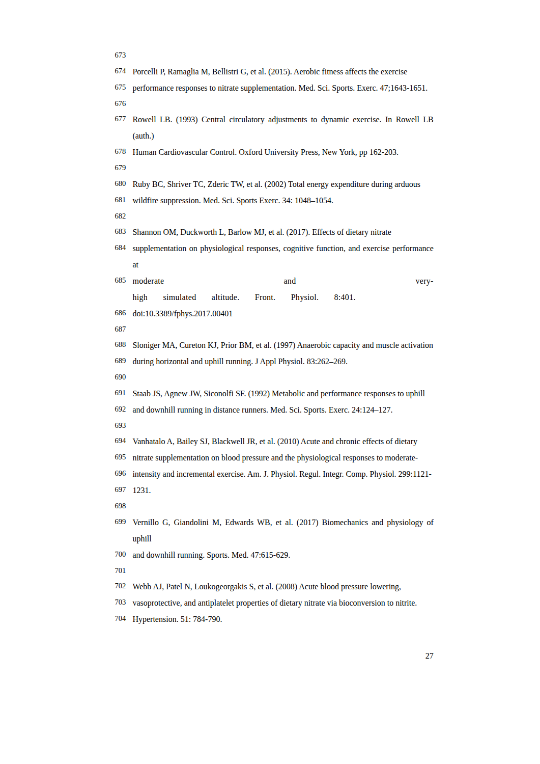Porcelli P, Ramaglia M, Bellistri G, et al. (2015). Aerobic fitness affects the exercise
performance responses to nitrate supplementation. Med. Sci. Sports. Exerc. 47;1643-1651.
Rowell LB. (1993) Central circulatory adjustments to dynamic exercise. In Rowell LB (auth.)
Human Cardiovascular Control. Oxford University Press, New York, pp 162-203.
Ruby BC, Shriver TC, Zderic TW, et al. (2002) Total energy expenditure during arduous
wildfire suppression. Med. Sci. Sports Exerc. 34: 1048–1054.
Shannon OM, Duckworth L, Barlow MJ, et al. (2017). Effects of dietary nitrate
supplementation on physiological responses, cognitive function, and exercise performance at
moderate and very-high simulated altitude. Front. Physiol. 8:401.
doi:10.3389/fphys.2017.00401
Sloniger MA, Cureton KJ, Prior BM, et al. (1997) Anaerobic capacity and muscle activation
during horizontal and uphill running. J Appl Physiol. 83:262–269.
Staab JS, Agnew JW, Siconolfi SF. (1992) Metabolic and performance responses to uphill
and downhill running in distance runners. Med. Sci. Sports. Exerc. 24:124–127.
Vanhatalo A, Bailey SJ, Blackwell JR, et al. (2010) Acute and chronic effects of dietary
nitrate supplementation on blood pressure and the physiological responses to moderate-
intensity and incremental exercise. Am. J. Physiol. Regul. Integr. Comp. Physiol. 299:1121-
1231.
Vernillo G, Giandolini M, Edwards WB, et al. (2017) Biomechanics and physiology of uphill
and downhill running. Sports. Med. 47:615-629.
Webb AJ, Patel N, Loukogeorgakis S, et al. (2008) Acute blood pressure lowering,
vasoprotective, and antiplatelet properties of dietary nitrate via bioconversion to nitrite.
Hypertension. 51: 784-790.
27